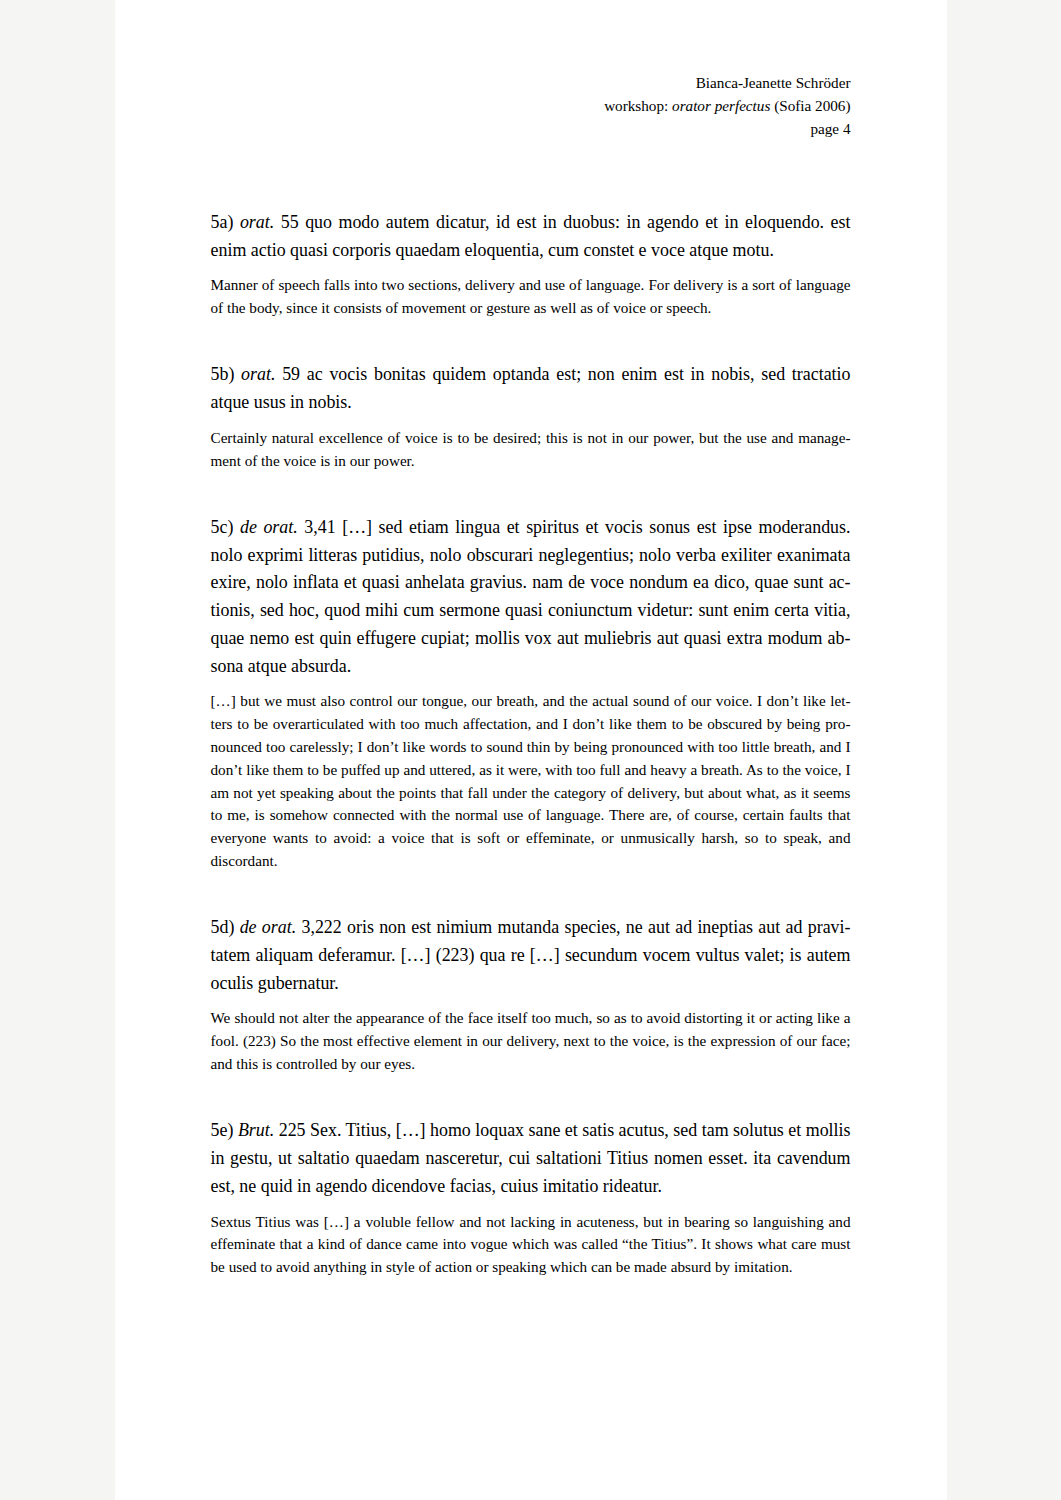Bianca-Jeanette Schröder workshop: orator perfectus (Sofia 2006) page 4
5a) orat. 55 quo modo autem dicatur, id est in duobus: in agendo et in eloquendo. est enim actio quasi corporis quaedam eloquentia, cum constet e voce atque motu.
Manner of speech falls into two sections, delivery and use of language. For delivery is a sort of language of the body, since it consists of movement or gesture as well as of voice or speech.
5b) orat. 59 ac vocis bonitas quidem optanda est; non enim est in nobis, sed tractatio atque usus in nobis.
Certainly natural excellence of voice is to be desired; this is not in our power, but the use and management of the voice is in our power.
5c) de orat. 3,41 […] sed etiam lingua et spiritus et vocis sonus est ipse moderandus. nolo exprimi litteras putidius, nolo obscurari neglegentius; nolo verba exiliter exanimata exire, nolo inflata et quasi anhelata gravius. nam de voce nondum ea dico, quae sunt actionis, sed hoc, quod mihi cum sermone quasi coniunctum videtur: sunt enim certa vitia, quae nemo est quin effugere cupiat; mollis vox aut muliebris aut quasi extra modum absona atque absurda.
[…] but we must also control our tongue, our breath, and the actual sound of our voice. I don’t like letters to be overarticulated with too much affectation, and I don’t like them to be obscured by being pronounced too carelessly; I don’t like words to sound thin by being pronounced with too little breath, and I don’t like them to be puffed up and uttered, as it were, with too full and heavy a breath. As to the voice, I am not yet speaking about the points that fall under the category of delivery, but about what, as it seems to me, is somehow connected with the normal use of language. There are, of course, certain faults that everyone wants to avoid: a voice that is soft or effeminate, or unmusically harsh, so to speak, and discordant.
5d) de orat. 3,222 oris non est nimium mutanda species, ne aut ad ineptias aut ad pravitatem aliquam deferamur. […] (223) qua re […] secundum vocem vultus valet; is autem oculis gubernatur.
We should not alter the appearance of the face itself too much, so as to avoid distorting it or acting like a fool. (223) So the most effective element in our delivery, next to the voice, is the expression of our face; and this is controlled by our eyes.
5e) Brut. 225 Sex. Titius, […] homo loquax sane et satis acutus, sed tam solutus et mollis in gestu, ut saltatio quaedam nasceretur, cui saltationi Titius nomen esset. ita cavendum est, ne quid in agendo dicendove facias, cuius imitatio rideatur.
Sextus Titius was […] a voluble fellow and not lacking in acuteness, but in bearing so languishing and effeminate that a kind of dance came into vogue which was called “the Titius”. It shows what care must be used to avoid anything in style of action or speaking which can be made absurd by imitation.